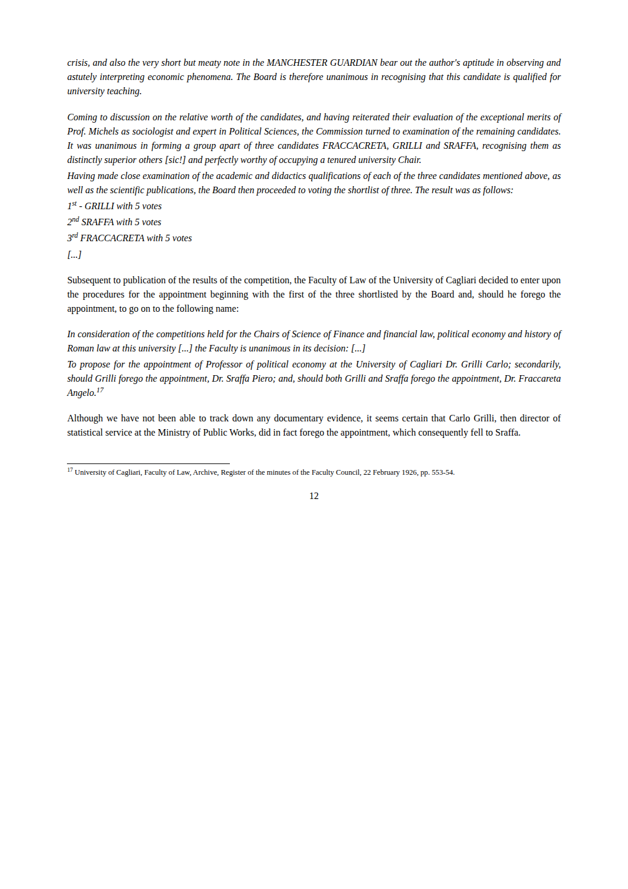crisis, and also the very short but meaty note in the MANCHESTER GUARDIAN bear out the author's aptitude in observing and astutely interpreting economic phenomena. The Board is therefore unanimous in recognising that this candidate is qualified for university teaching.
Coming to discussion on the relative worth of the candidates, and having reiterated their evaluation of the exceptional merits of Prof. Michels as sociologist and expert in Political Sciences, the Commission turned to examination of the remaining candidates. It was unanimous in forming a group apart of three candidates FRACCACRETA, GRILLI and SRAFFA, recognising them as distinctly superior others [sic!] and perfectly worthy of occupying a tenured university Chair.
Having made close examination of the academic and didactics qualifications of each of the three candidates mentioned above, as well as the scientific publications, the Board then proceeded to voting the shortlist of three. The result was as follows:
1st - GRILLI with 5 votes
2nd SRAFFA with 5 votes
3rd FRACCACRETA with 5 votes
[...]
Subsequent to publication of the results of the competition, the Faculty of Law of the University of Cagliari decided to enter upon the procedures for the appointment beginning with the first of the three shortlisted by the Board and, should he forego the appointment, to go on to the following name:
In consideration of the competitions held for the Chairs of Science of Finance and financial law, political economy and history of Roman law at this university [...] the Faculty is unanimous in its decision: [...]
To propose for the appointment of Professor of political economy at the University of Cagliari Dr. Grilli Carlo; secondarily, should Grilli forego the appointment, Dr. Sraffa Piero; and, should both Grilli and Sraffa forego the appointment, Dr. Fraccareta Angelo.17
Although we have not been able to track down any documentary evidence, it seems certain that Carlo Grilli, then director of statistical service at the Ministry of Public Works, did in fact forego the appointment, which consequently fell to Sraffa.
17 University of Cagliari, Faculty of Law, Archive, Register of the minutes of the Faculty Council, 22 February 1926, pp. 553-54.
12